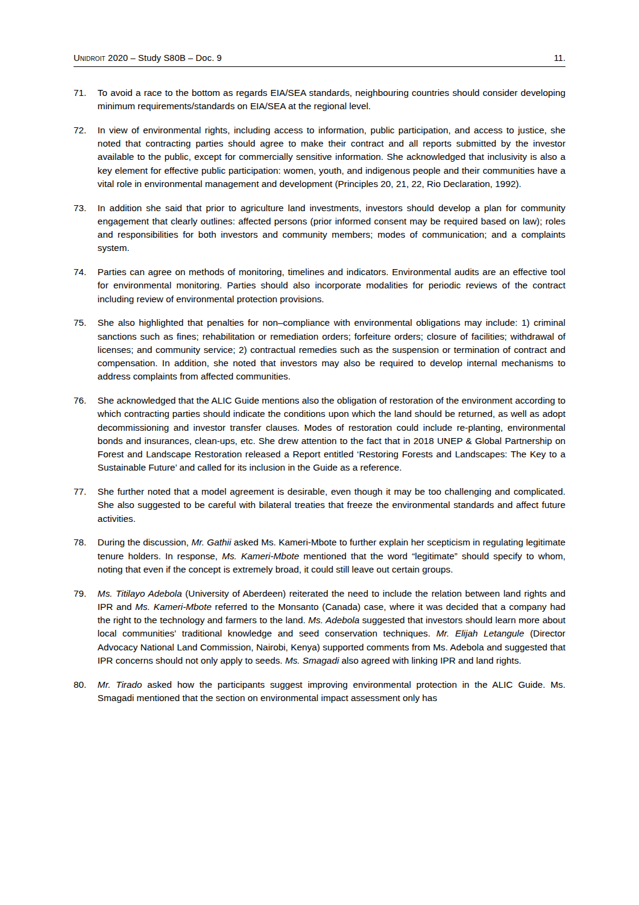Unidroit 2020 – Study S80B – Doc. 9 11.
71. To avoid a race to the bottom as regards EIA/SEA standards, neighbouring countries should consider developing minimum requirements/standards on EIA/SEA at the regional level.
72. In view of environmental rights, including access to information, public participation, and access to justice, she noted that contracting parties should agree to make their contract and all reports submitted by the investor available to the public, except for commercially sensitive information. She acknowledged that inclusivity is also a key element for effective public participation: women, youth, and indigenous people and their communities have a vital role in environmental management and development (Principles 20, 21, 22, Rio Declaration, 1992).
73. In addition she said that prior to agriculture land investments, investors should develop a plan for community engagement that clearly outlines: affected persons (prior informed consent may be required based on law); roles and responsibilities for both investors and community members; modes of communication; and a complaints system.
74. Parties can agree on methods of monitoring, timelines and indicators. Environmental audits are an effective tool for environmental monitoring. Parties should also incorporate modalities for periodic reviews of the contract including review of environmental protection provisions.
75. She also highlighted that penalties for non–compliance with environmental obligations may include: 1) criminal sanctions such as fines; rehabilitation or remediation orders; forfeiture orders; closure of facilities; withdrawal of licenses; and community service; 2) contractual remedies such as the suspension or termination of contract and compensation. In addition, she noted that investors may also be required to develop internal mechanisms to address complaints from affected communities.
76. She acknowledged that the ALIC Guide mentions also the obligation of restoration of the environment according to which contracting parties should indicate the conditions upon which the land should be returned, as well as adopt decommissioning and investor transfer clauses. Modes of restoration could include re-planting, environmental bonds and insurances, clean-ups, etc. She drew attention to the fact that in 2018 UNEP & Global Partnership on Forest and Landscape Restoration released a Report entitled ‘Restoring Forests and Landscapes: The Key to a Sustainable Future’ and called for its inclusion in the Guide as a reference.
77. She further noted that a model agreement is desirable, even though it may be too challenging and complicated. She also suggested to be careful with bilateral treaties that freeze the environmental standards and affect future activities.
78. During the discussion, Mr. Gathii asked Ms. Kameri-Mbote to further explain her scepticism in regulating legitimate tenure holders. In response, Ms. Kameri-Mbote mentioned that the word “legitimate” should specify to whom, noting that even if the concept is extremely broad, it could still leave out certain groups.
79. Ms. Titilayo Adebola (University of Aberdeen) reiterated the need to include the relation between land rights and IPR and Ms. Kameri-Mbote referred to the Monsanto (Canada) case, where it was decided that a company had the right to the technology and farmers to the land. Ms. Adebola suggested that investors should learn more about local communities’ traditional knowledge and seed conservation techniques. Mr. Elijah Letangule (Director Advocacy National Land Commission, Nairobi, Kenya) supported comments from Ms. Adebola and suggested that IPR concerns should not only apply to seeds. Ms. Smagadi also agreed with linking IPR and land rights.
80. Mr. Tirado asked how the participants suggest improving environmental protection in the ALIC Guide. Ms. Smagadi mentioned that the section on environmental impact assessment only has